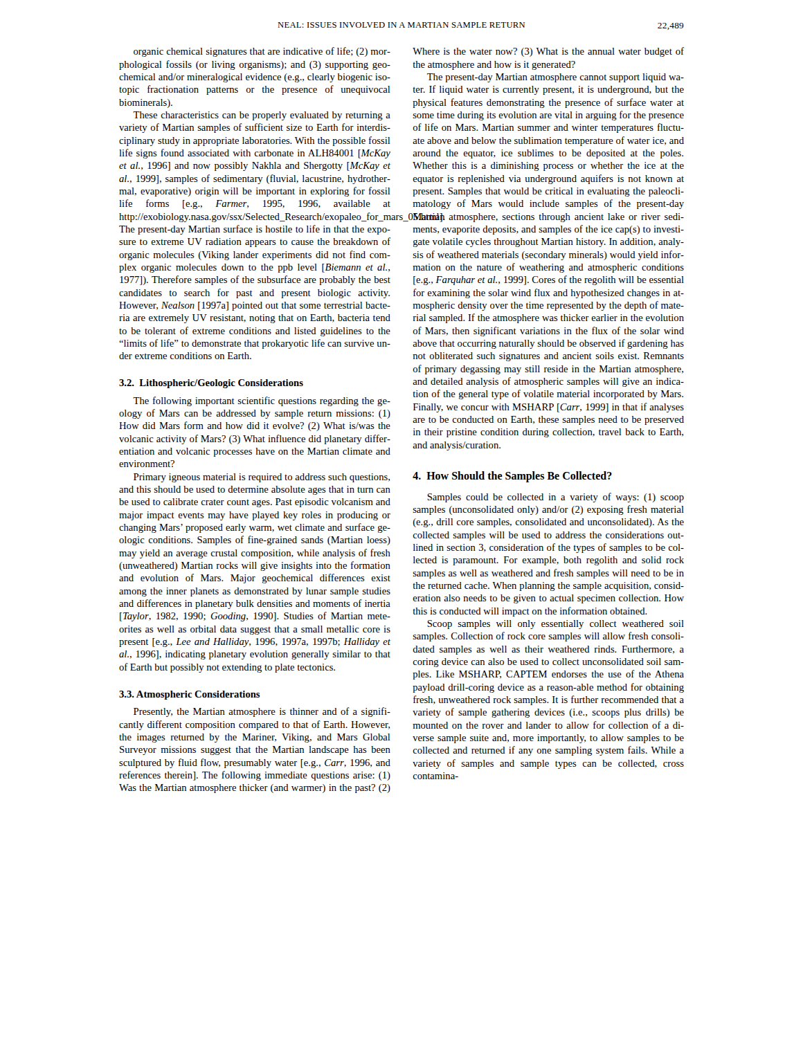NEAL: ISSUES INVOLVED IN A MARTIAN SAMPLE RETURN 22,489
organic chemical signatures that are indicative of life; (2) morphological fossils (or living organisms); and (3) supporting geochemical and/or mineralogical evidence (e.g., clearly biogenic isotopic fractionation patterns or the presence of unequivocal biominerals).
These characteristics can be properly evaluated by returning a variety of Martian samples of sufficient size to Earth for interdisciplinary study in appropriate laboratories. With the possible fossil life signs found associated with carbonate in ALH84001 [McKay et al., 1996] and now possibly Nakhla and Shergotty [McKay et al., 1999], samples of sedimentary (fluvial, lacustrine, hydrothermal, evaporative) origin will be important in exploring for fossil life forms [e.g., Farmer, 1995, 1996, available at http://exobiology.nasa.gov/ssx/Selected_Research/exopaleo_for_mars_05.html]. The present-day Martian surface is hostile to life in that the exposure to extreme UV radiation appears to cause the breakdown of organic molecules (Viking lander experiments did not find complex organic molecules down to the ppb level [Biemann et al., 1977]). Therefore samples of the subsurface are probably the best candidates to search for past and present biologic activity. However, Nealson [1997a] pointed out that some terrestrial bacteria are extremely UV resistant, noting that on Earth, bacteria tend to be tolerant of extreme conditions and listed guidelines to the “limits of life” to demonstrate that prokaryotic life can survive under extreme conditions on Earth.
3.2. Lithospheric/Geologic Considerations
The following important scientific questions regarding the geology of Mars can be addressed by sample return missions: (1) How did Mars form and how did it evolve? (2) What is/was the volcanic activity of Mars? (3) What influence did planetary differentiation and volcanic processes have on the Martian climate and environment?
Primary igneous material is required to address such questions, and this should be used to determine absolute ages that in turn can be used to calibrate crater count ages. Past episodic volcanism and major impact events may have played key roles in producing or changing Mars’ proposed early warm, wet climate and surface geologic conditions. Samples of fine-grained sands (Martian loess) may yield an average crustal composition, while analysis of fresh (unweathered) Martian rocks will give insights into the formation and evolution of Mars. Major geochemical differences exist among the inner planets as demonstrated by lunar sample studies and differences in planetary bulk densities and moments of inertia [Taylor, 1982, 1990; Gooding, 1990]. Studies of Martian meteorites as well as orbital data suggest that a small metallic core is present [e.g., Lee and Halliday, 1996, 1997a, 1997b; Halliday et al., 1996], indicating planetary evolution generally similar to that of Earth but possibly not extending to plate tectonics.
3.3. Atmospheric Considerations
Presently, the Martian atmosphere is thinner and of a significantly different composition compared to that of Earth. However, the images returned by the Mariner, Viking, and Mars Global Surveyor missions suggest that the Martian landscape has been sculptured by fluid flow, presumably water [e.g., Carr, 1996, and references therein]. The following immediate questions arise: (1) Was the Martian atmosphere thicker (and warmer) in the past? (2) Where is the water now? (3) What is the annual water budget of the atmosphere and how is it generated?
The present-day Martian atmosphere cannot support liquid water. If liquid water is currently present, it is underground, but the physical features demonstrating the presence of surface water at some time during its evolution are vital in arguing for the presence of life on Mars. Martian summer and winter temperatures fluctuate above and below the sublimation temperature of water ice, and around the equator, ice sublimes to be deposited at the poles. Whether this is a diminishing process or whether the ice at the equator is replenished via underground aquifers is not known at present. Samples that would be critical in evaluating the paleoclimatology of Mars would include samples of the present-day Martian atmosphere, sections through ancient lake or river sediments, evaporite deposits, and samples of the ice cap(s) to investigate volatile cycles throughout Martian history. In addition, analysis of weathered materials (secondary minerals) would yield information on the nature of weathering and atmospheric conditions [e.g., Farquhar et al., 1999]. Cores of the regolith will be essential for examining the solar wind flux and hypothesized changes in atmospheric density over the time represented by the depth of material sampled. If the atmosphere was thicker earlier in the evolution of Mars, then significant variations in the flux of the solar wind above that occurring naturally should be observed if gardening has not obliterated such signatures and ancient soils exist. Remnants of primary degassing may still reside in the Martian atmosphere, and detailed analysis of atmospheric samples will give an indication of the general type of volatile material incorporated by Mars. Finally, we concur with MSHARP [Carr, 1999] in that if analyses are to be conducted on Earth, these samples need to be preserved in their pristine condition during collection, travel back to Earth, and analysis/curation.
4. How Should the Samples Be Collected?
Samples could be collected in a variety of ways: (1) scoop samples (unconsolidated only) and/or (2) exposing fresh material (e.g., drill core samples, consolidated and unconsolidated). As the collected samples will be used to address the considerations outlined in section 3, consideration of the types of samples to be collected is paramount. For example, both regolith and solid rock samples as well as weathered and fresh samples will need to be in the returned cache. When planning the sample acquisition, consideration also needs to be given to actual specimen collection. How this is conducted will impact on the information obtained.
Scoop samples will only essentially collect weathered soil samples. Collection of rock core samples will allow fresh consolidated samples as well as their weathered rinds. Furthermore, a coring device can also be used to collect unconsolidated soil samples. Like MSHARP, CAPTEM endorses the use of the Athena payload drill-coring device as a reason-able method for obtaining fresh, unweathered rock samples. It is further recommended that a variety of sample gathering devices (i.e., scoops plus drills) be mounted on the rover and lander to allow for collection of a diverse sample suite and, more importantly, to allow samples to be collected and returned if any one sampling system fails. While a variety of samples and sample types can be collected, cross contamina-